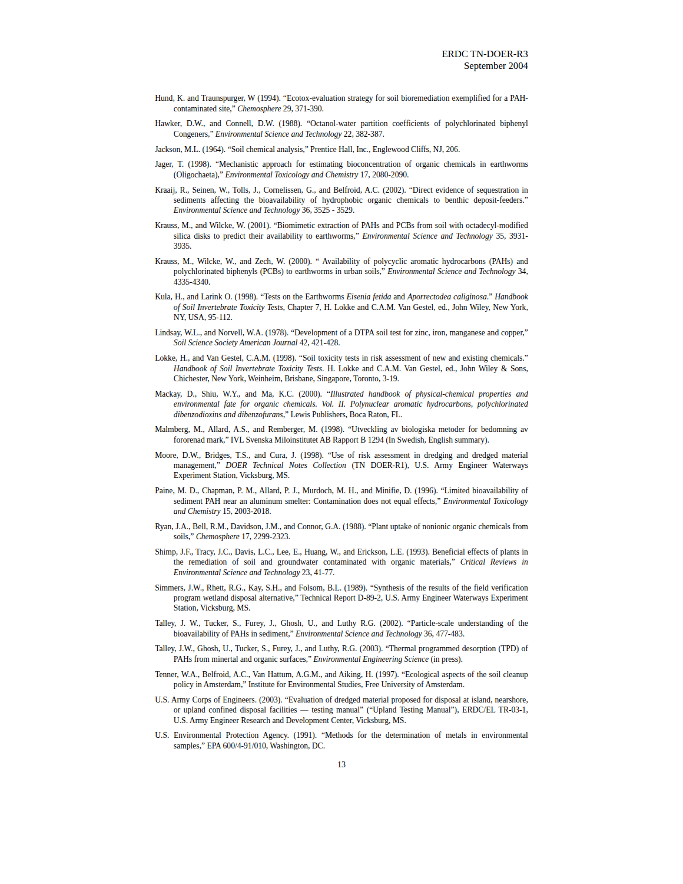ERDC TN-DOER-R3 September 2004
Hund, K. and Traunspurger, W (1994). “Ecotox-evaluation strategy for soil bioremediation exemplified for a PAH-contaminated site,” Chemosphere 29, 371-390.
Hawker, D.W., and Connell, D.W. (1988). “Octanol-water partition coefficients of polychlorinated biphenyl Congeners,” Environmental Science and Technology 22, 382-387.
Jackson, M.L. (1964). “Soil chemical analysis,” Prentice Hall, Inc., Englewood Cliffs, NJ, 206.
Jager, T. (1998). “Mechanistic approach for estimating bioconcentration of organic chemicals in earthworms (Oligochaeta),” Environmental Toxicology and Chemistry 17, 2080-2090.
Kraaij, R., Seinen, W., Tolls, J., Cornelissen, G., and Belfroid, A.C. (2002). “Direct evidence of sequestration in sediments affecting the bioavailability of hydrophobic organic chemicals to benthic deposit-feeders.” Environmental Science and Technology 36, 3525 - 3529.
Krauss, M., and Wilcke, W. (2001). “Biomimetic extraction of PAHs and PCBs from soil with octadecyl-modified silica disks to predict their availability to earthworms,” Environmental Science and Technology 35, 3931-3935.
Krauss, M., Wilcke, W., and Zech, W. (2000). “ Availability of polycyclic aromatic hydrocarbons (PAHs) and polychlorinated biphenyls (PCBs) to earthworms in urban soils,” Environmental Science and Technology 34, 4335-4340.
Kula, H., and Larink O. (1998). “Tests on the Earthworms Eisenia fetida and Aporrectodea caliginosa.” Handbook of Soil Invertebrate Toxicity Tests, Chapter 7, H. Lokke and C.A.M. Van Gestel, ed., John Wiley, New York, NY, USA, 95-112.
Lindsay, W.L., and Norvell, W.A. (1978). “Development of a DTPA soil test for zinc, iron, manganese and copper,” Soil Science Society American Journal 42, 421-428.
Lokke, H., and Van Gestel, C.A.M. (1998). “Soil toxicity tests in risk assessment of new and existing chemicals.” Handbook of Soil Invertebrate Toxicity Tests. H. Lokke and C.A.M. Van Gestel, ed., John Wiley & Sons, Chichester, New York, Weinheim, Brisbane, Singapore, Toronto, 3-19.
Mackay, D., Shiu, W.Y., and Ma, K.C. (2000). “Illustrated handbook of physical-chemical properties and environmental fate for organic chemicals. Vol. II. Polynuclear aromatic hydrocarbons, polychlorinated dibenzodioxins and dibenzofurans,” Lewis Publishers, Boca Raton, FL.
Malmberg, M., Allard, A.S., and Remberger, M. (1998). “Utveckling av biologiska metoder for bedomning av fororenad mark,” IVL Svenska Miloinstitutet AB Rapport B 1294 (In Swedish, English summary).
Moore, D.W., Bridges, T.S., and Cura, J. (1998). “Use of risk assessment in dredging and dredged material management,” DOER Technical Notes Collection (TN DOER-R1), U.S. Army Engineer Waterways Experiment Station, Vicksburg, MS.
Paine, M. D., Chapman, P. M., Allard, P. J., Murdoch, M. H., and Minifie, D. (1996). “Limited bioavailability of sediment PAH near an aluminum smelter: Contamination does not equal effects,” Environmental Toxicology and Chemistry 15, 2003-2018.
Ryan, J.A., Bell, R.M., Davidson, J.M., and Connor, G.A. (1988). “Plant uptake of nonionic organic chemicals from soils,” Chemosphere 17, 2299-2323.
Shimp, J.F., Tracy, J.C., Davis, L.C., Lee, E., Huang, W., and Erickson, L.E. (1993). Beneficial effects of plants in the remediation of soil and groundwater contaminated with organic materials,” Critical Reviews in Environmental Science and Technology 23, 41-77.
Simmers, J.W., Rhett, R.G., Kay, S.H., and Folsom, B.L. (1989). “Synthesis of the results of the field verification program wetland disposal alternative,” Technical Report D-89-2, U.S. Army Engineer Waterways Experiment Station, Vicksburg, MS.
Talley, J. W., Tucker, S., Furey, J., Ghosh, U., and Luthy R.G. (2002). “Particle-scale understanding of the bioavailability of PAHs in sediment,” Environmental Science and Technology 36, 477-483.
Talley, J.W., Ghosh, U., Tucker, S., Furey, J., and Luthy, R.G. (2003). “Thermal programmed desorption (TPD) of PAHs from minertal and organic surfaces,” Environmental Engineering Science (in press).
Tenner, W.A., Belfroid, A.C., Van Hattum, A.G.M., and Aiking, H. (1997). “Ecological aspects of the soil cleanup policy in Amsterdam,” Institute for Environmental Studies, Free University of Amsterdam.
U.S. Army Corps of Engineers. (2003). “Evaluation of dredged material proposed for disposal at island, nearshore, or upland confined disposal facilities — testing manual” (“Upland Testing Manual”), ERDC/EL TR-03-1, U.S. Army Engineer Research and Development Center, Vicksburg, MS.
U.S. Environmental Protection Agency. (1991). “Methods for the determination of metals in environmental samples,” EPA 600/4-91/010, Washington, DC.
13